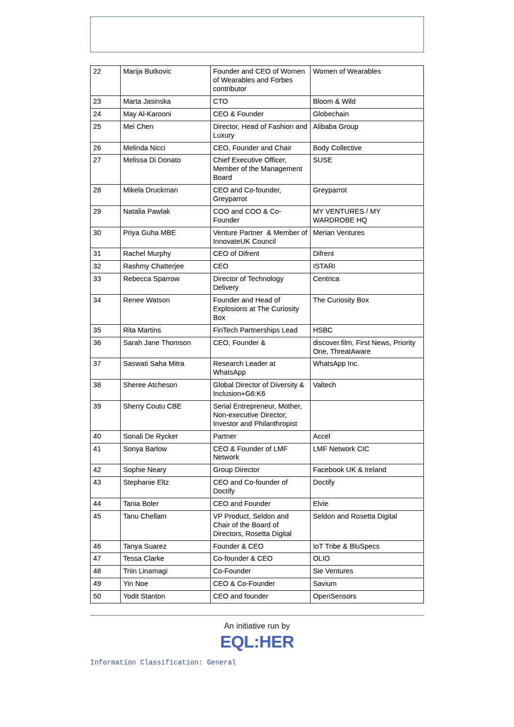| 22 | Marija Butkovic | Founder and CEO of Women of Wearables and Forbes contributor | Women of Wearables |
| 23 | Marta Jasinska | CTO | Bloom & Wild |
| 24 | May Al-Karooni | CEO & Founder | Globechain |
| 25 | Mei Chen | Director, Head of Fashion and Luxury | Alibaba Group |
| 26 | Melinda Nicci | CEO, Founder and Chair | Body Collective |
| 27 | Melissa Di Donato | Chief Executive Officer, Member of the Management Board | SUSE |
| 28 | Mikela Druckman | CEO and Co-founder, Greyparrot | Greyparrot |
| 29 | Natalia Pawlak | COO and COO & Co-Founder | MY VENTURES / MY WARDROBE HQ |
| 30 | Priya Guha MBE | Venture Partner & Member of InnovateUK Council | Merian Ventures |
| 31 | Rachel Murphy | CEO of Difrent | Difrent |
| 32 | Rashmy Chatterjee | CEO | ISTARI |
| 33 | Rebecca Sparrow | Director of Technology Delivery | Centrica |
| 34 | Renee Watson | Founder and Head of Explosions at The Curiosity Box | The Curiosity Box |
| 35 | Rita Martins | FinTech Partnerships Lead | HSBC |
| 36 | Sarah Jane Thomson | CEO, Founder & | discover.film, First News, Priority One, ThreatAware |
| 37 | Saswati Saha Mitra | Research Leader at WhatsApp | WhatsApp Inc. |
| 38 | Sheree Atcheson | Global Director of Diversity & Inclusion+G6:K6 | Valtech |
| 39 | Sherry Coutu CBE | Serial Entrepreneur, Mother, Non-executive Director, Investor and Philanthropist | |
| 40 | Sonali De Rycker | Partner | Accel |
| 41 | Sonya Barlow | CEO & Founder of LMF Network | LMF Network CIC |
| 42 | Sophie Neary | Group Director | Facebook UK & Ireland |
| 43 | Stephanie Eltz | CEO and Co-founder of Doctify | Doctify |
| 44 | Tania Boler | CEO and Founder | Elvie |
| 45 | Tanu Chellam | VP Product, Seldon and Chair of the Board of Directors, Rosetta Digital | Seldon and Rosetta Digital |
| 46 | Tanya Suarez | Founder & CEO | IoT Tribe & BluSpecs |
| 47 | Tessa Clarke | Co-founder & CEO | OLIO |
| 48 | Triin Linamagi | Co-Founder | Sie Ventures |
| 49 | Yin Noe | CEO & Co-Founder | Savium |
| 50 | Yodit Stanton | CEO and founder | OpenSensors |
An initiative run by
EQL: HER
Information Classification: General